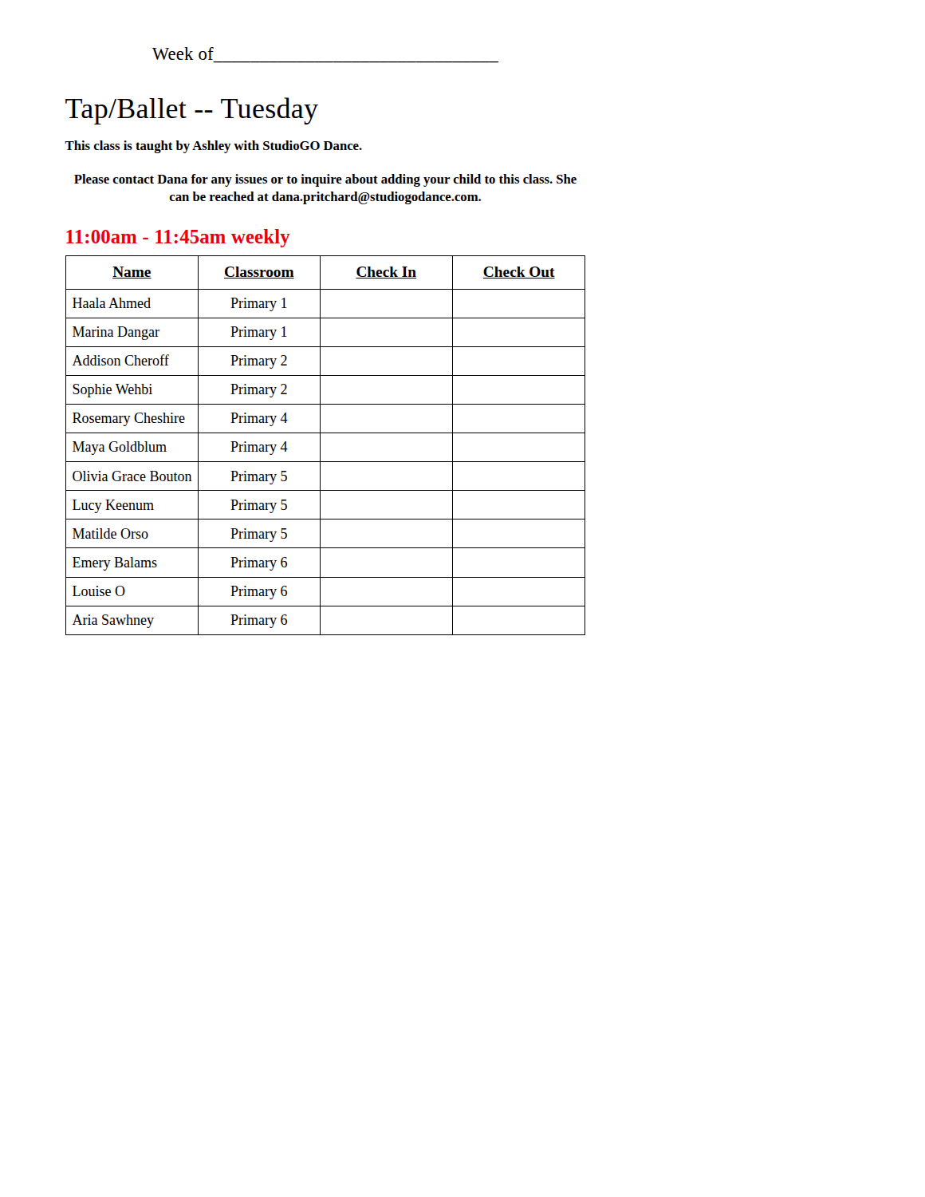Week of_______________________________
Tap/Ballet -- Tuesday
This class is taught by Ashley with StudioGO Dance.
Please contact Dana for any issues or to inquire about adding your child to this class. She can be reached at dana.pritchard@studiogodance.com.
11:00am - 11:45am weekly
| Name | Classroom | Check In | Check Out |
| --- | --- | --- | --- |
| Haala Ahmed | Primary 1 | | |
| Marina Dangar | Primary 1 | | |
| Addison Cheroff | Primary 2 | | |
| Sophie Wehbi | Primary 2 | | |
| Rosemary Cheshire | Primary 4 | | |
| Maya Goldblum | Primary 4 | | |
| Olivia Grace Bouton | Primary 5 | | |
| Lucy Keenum | Primary 5 | | |
| Matilde Orso | Primary 5 | | |
| Emery Balams | Primary 6 | | |
| Louise O | Primary 6 | | |
| Aria Sawhney | Primary 6 | | |